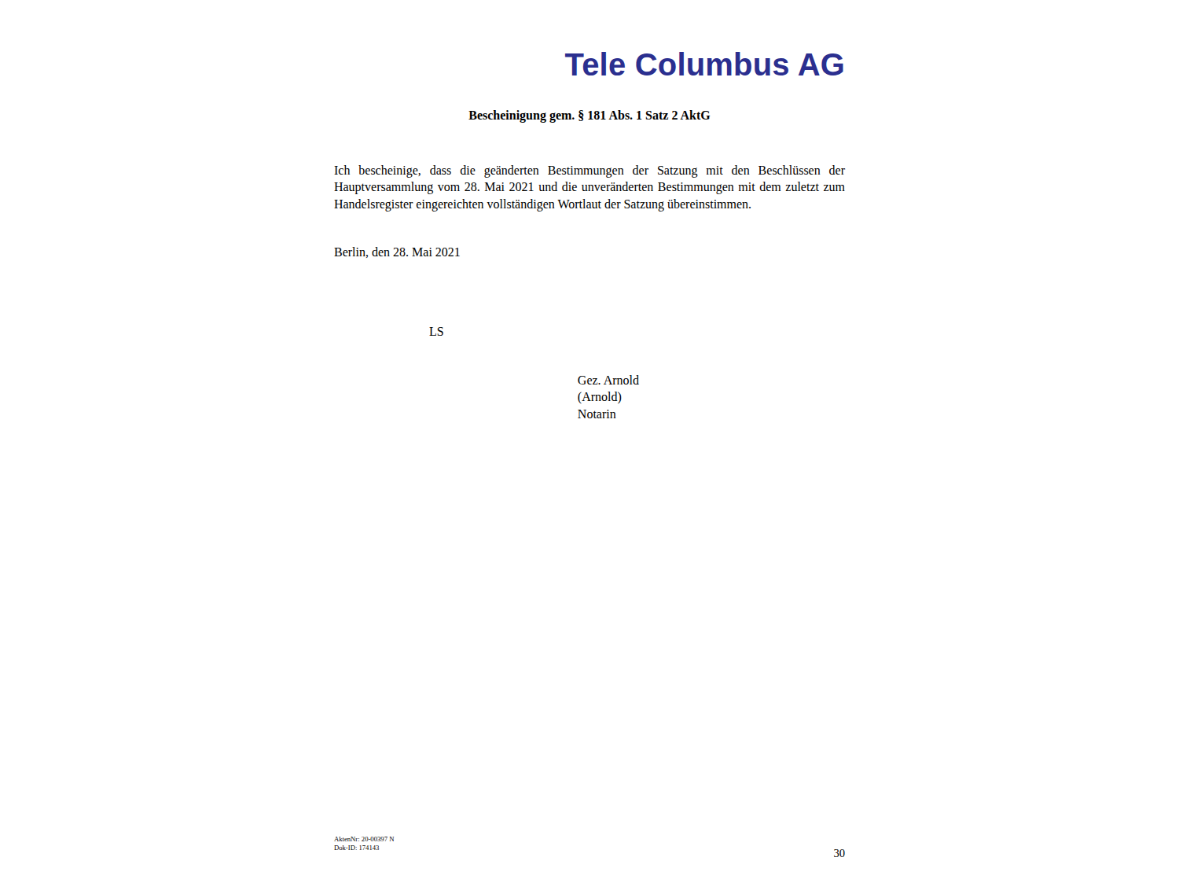Tele Columbus AG
Bescheinigung gem. § 181 Abs. 1 Satz 2 AktG
Ich bescheinige, dass die geänderten Bestimmungen der Satzung mit den Beschlüssen der Hauptversammlung vom 28. Mai 2021 und die unveränderten Bestimmungen mit dem zuletzt zum Handelsregister eingereichten vollständigen Wortlaut der Satzung übereinstimmen.
Berlin, den 28. Mai 2021
LS
Gez. Arnold
(Arnold)
Notarin
AktenNr: 20-00397 N
Dok-ID: 174143
30